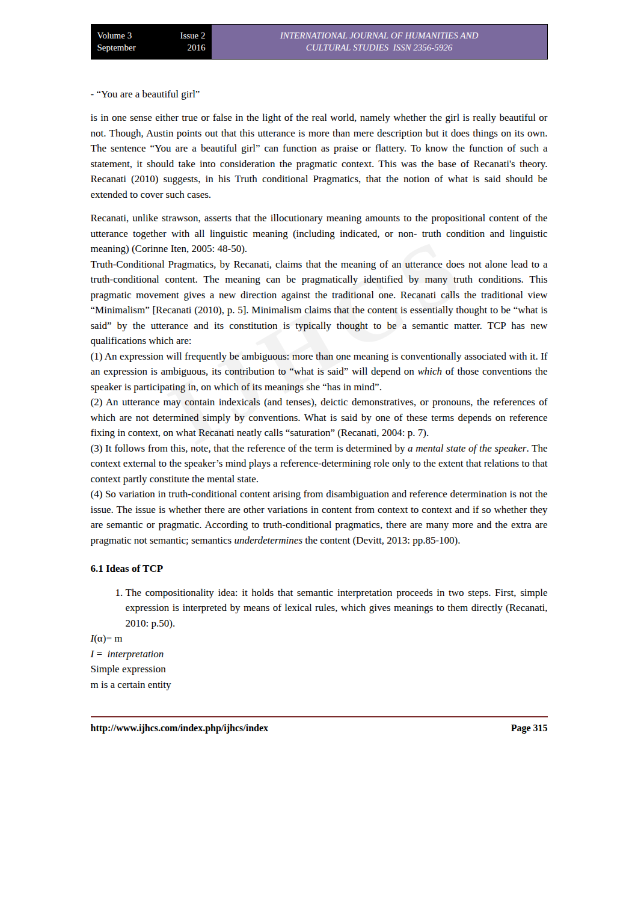IJHCS
Volume 3 Issue 2
September 2016
INTERNATIONAL JOURNAL OF HUMANITIES AND
CULTURAL STUDIES ISSN 2356-5926
- “You are a beautiful girl”
is in one sense either true or false in the light of the real world, namely whether the girl is really beautiful or not. Though, Austin points out that this utterance is more than mere description but it does things on its own. The sentence “You are a beautiful girl” can function as praise or flattery. To know the function of such a statement, it should take into consideration the pragmatic context. This was the base of Recanati's theory. Recanati (2010) suggests, in his Truth conditional Pragmatics, that the notion of what is said should be extended to cover such cases.
Recanati, unlike strawson, asserts that the illocutionary meaning amounts to the propositional content of the utterance together with all linguistic meaning (including indicated, or non- truth condition and linguistic meaning) (Corinne Iten, 2005: 48-50).
Truth-Conditional Pragmatics, by Recanati, claims that the meaning of an utterance does not alone lead to a truth-conditional content. The meaning can be pragmatically identified by many truth conditions. This pragmatic movement gives a new direction against the traditional one. Recanati calls the traditional view “Minimalism” [Recanati (2010), p. 5]. Minimalism claims that the content is essentially thought to be “what is said” by the utterance and its constitution is typically thought to be a semantic matter. TCP has new qualifications which are:
(1) An expression will frequently be ambiguous: more than one meaning is conventionally associated with it. If an expression is ambiguous, its contribution to “what is said” will depend on which of those conventions the speaker is participating in, on which of its meanings she “has in mind”.
(2) An utterance may contain indexicals (and tenses), deictic demonstratives, or pronouns, the references of which are not determined simply by conventions. What is said by one of these terms depends on reference fixing in context, on what Recanati neatly calls “saturation” (Recanati, 2004: p. 7).
(3) It follows from this, note, that the reference of the term is determined by a mental state of the speaker. The context external to the speaker’s mind plays a reference-determining role only to the extent that relations to that context partly constitute the mental state.
(4) So variation in truth-conditional content arising from disambiguation and reference determination is not the issue. The issue is whether there are other variations in content from context to context and if so whether they are semantic or pragmatic. According to truth-conditional pragmatics, there are many more and the extra are pragmatic not semantic; semantics underdetermines the content (Devitt, 2013: pp.85-100).
6.1 Ideas of TCP
The compositionality idea: it holds that semantic interpretation proceeds in two steps. First, simple expression is interpreted by means of lexical rules, which gives meanings to them directly (Recanati, 2010: p.50).
I(α)= m
I = interpretation
Simple expression
m is a certain entity
http://www.ijhcs.com/index.php/ijhcs/index Page 315